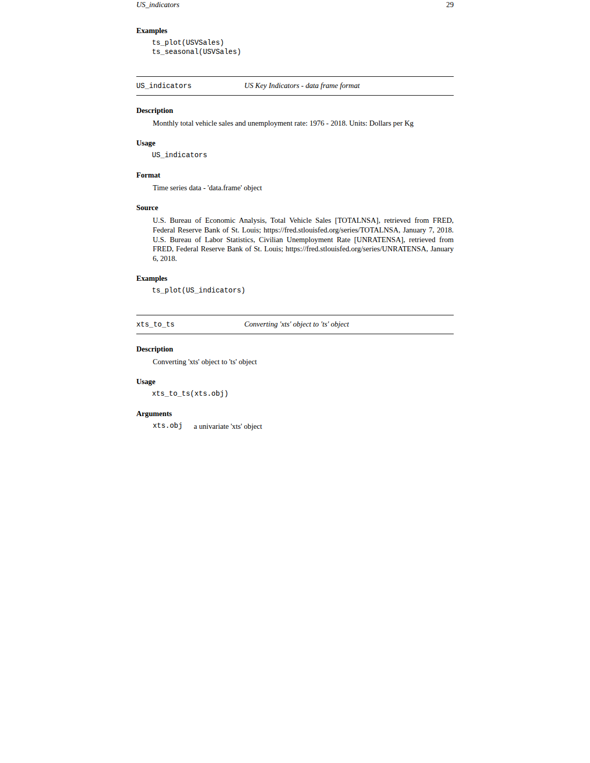US_indicators 29
Examples
ts_plot(USVSales)
ts_seasonal(USVSales)
| US_indicators | US Key Indicators - data frame format |
Description
Monthly total vehicle sales and unemployment rate: 1976 - 2018. Units: Dollars per Kg
Usage
US_indicators
Format
Time series data - 'data.frame' object
Source
U.S. Bureau of Economic Analysis, Total Vehicle Sales [TOTALNSA], retrieved from FRED, Federal Reserve Bank of St. Louis; https://fred.stlouisfed.org/series/TOTALNSA, January 7, 2018. U.S. Bureau of Labor Statistics, Civilian Unemployment Rate [UNRATENSA], retrieved from FRED, Federal Reserve Bank of St. Louis; https://fred.stlouisfed.org/series/UNRATENSA, January 6, 2018.
Examples
ts_plot(US_indicators)
| xts_to_ts | Converting 'xts' object to 'ts' object |
Description
Converting 'xts' object to 'ts' object
Usage
xts_to_ts(xts.obj)
Arguments
| xts.obj | a univariate 'xts' object |